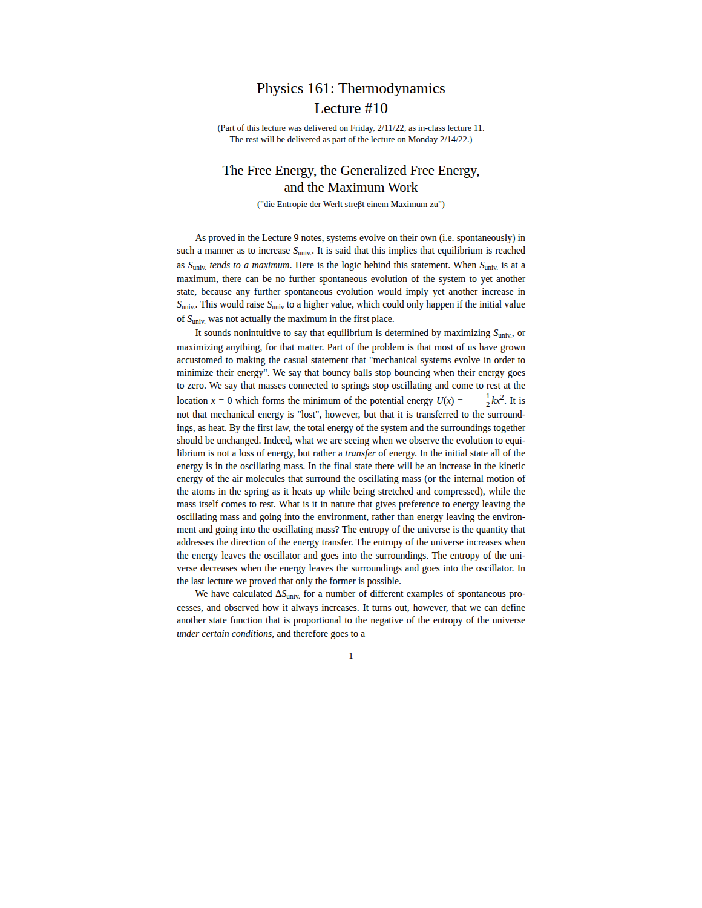Physics 161: Thermodynamics
Lecture #10
(Part of this lecture was delivered on Friday, 2/11/22, as in-class lecture 11.
The rest will be delivered as part of the lecture on Monday 2/14/22.)
The Free Energy, the Generalized Free Energy,
and the Maximum Work
("die Entropie der Werlt streβt einem Maximum zu")
As proved in the Lecture 9 notes, systems evolve on their own (i.e. spontaneously) in such a manner as to increase Suniv.. It is said that this implies that equilibrium is reached as Suniv. tends to a maximum. Here is the logic behind this statement. When Suniv. is at a maximum, there can be no further spontaneous evolution of the system to yet another state, because any further spontaneous evolution would imply yet another increase in Suniv.. This would raise Suniv to a higher value, which could only happen if the initial value of Suniv. was not actually the maximum in the first place.
It sounds nonintuitive to say that equilibrium is determined by maximizing Suniv., or maximizing anything, for that matter. Part of the problem is that most of us have grown accustomed to making the casual statement that "mechanical systems evolve in order to minimize their energy". We say that bouncy balls stop bouncing when their energy goes to zero. We say that masses connected to springs stop oscillating and come to rest at the location x = 0 which forms the minimum of the potential energy U(x) = 12 kx2. It is not that mechanical energy is "lost", however, but that it is transferred to the surroundings, as heat. By the first law, the total energy of the system and the surroundings together should be unchanged. Indeed, what we are seeing when we observe the evolution to equilibrium is not a loss of energy, but rather a transfer of energy. In the initial state all of the energy is in the oscillating mass. In the final state there will be an increase in the kinetic energy of the air molecules that surround the oscillating mass (or the internal motion of the atoms in the spring as it heats up while being stretched and compressed), while the mass itself comes to rest. What is it in nature that gives preference to energy leaving the oscillating mass and going into the environment, rather than energy leaving the environment and going into the oscillating mass? The entropy of the universe is the quantity that addresses the direction of the energy transfer. The entropy of the universe increases when the energy leaves the oscillator and goes into the surroundings. The entropy of the universe decreases when the energy leaves the surroundings and goes into the oscillator. In the last lecture we proved that only the former is possible.
We have calculated ΔSuniv. for a number of different examples of spontaneous processes, and observed how it always increases. It turns out, however, that we can define another state function that is proportional to the negative of the entropy of the universe under certain conditions, and therefore goes to a
1